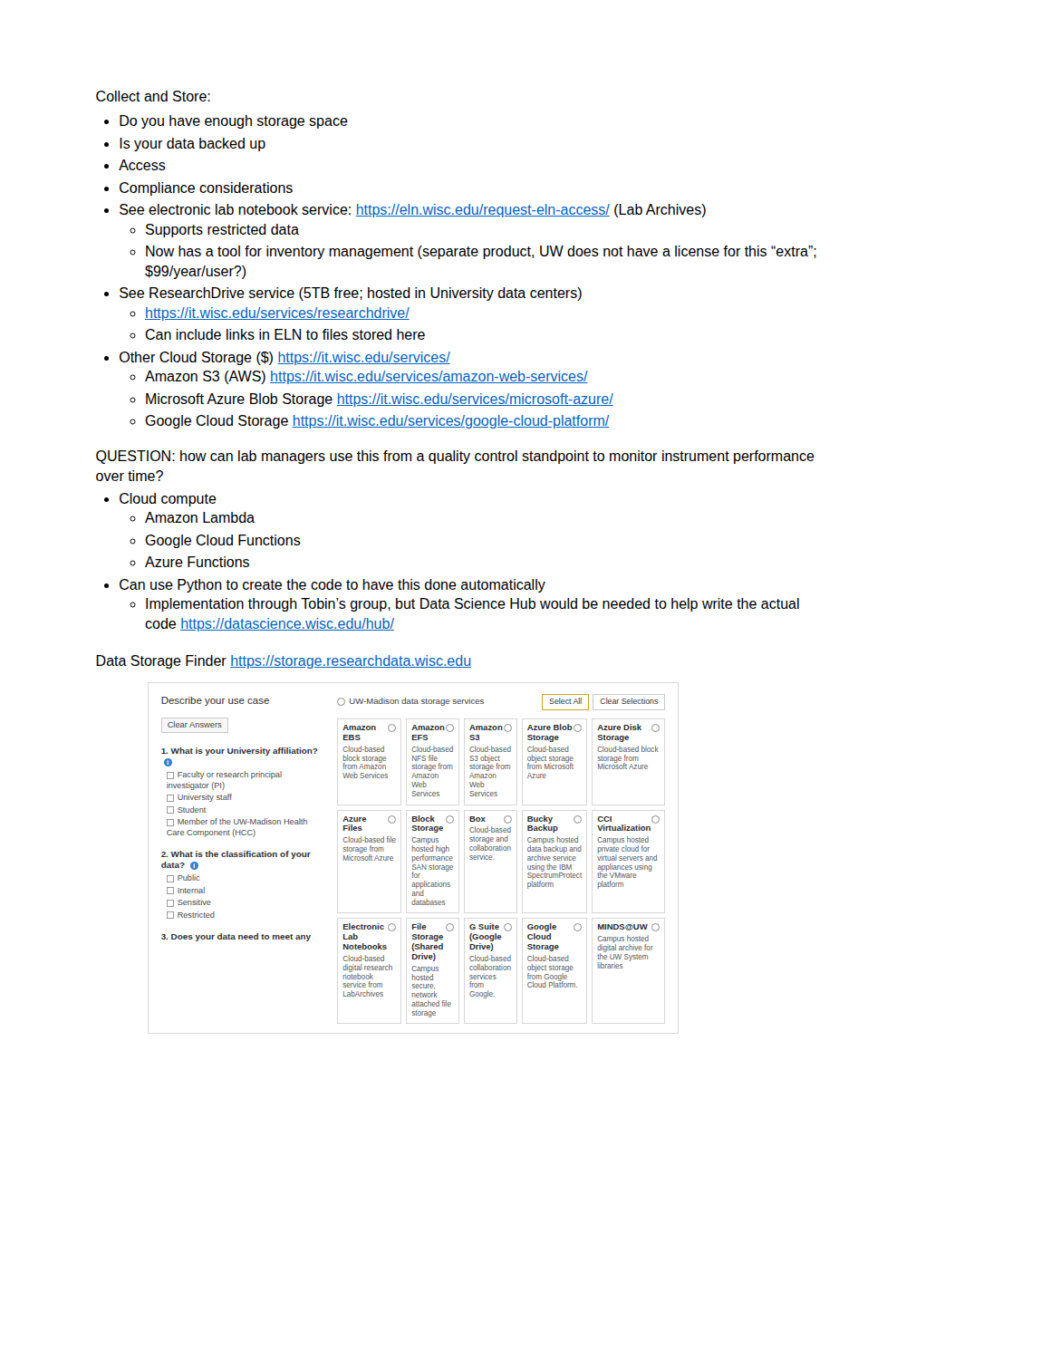Collect and Store:
Do you have enough storage space
Is your data backed up
Access
Compliance considerations
See electronic lab notebook service: https://eln.wisc.edu/request-eln-access/ (Lab Archives)
Supports restricted data
Now has a tool for inventory management (separate product, UW does not have a license for this “extra”; $99/year/user?)
See ResearchDrive service (5TB free; hosted in University data centers)
https://it.wisc.edu/services/researchdrive/
Can include links in ELN to files stored here
Other Cloud Storage ($) https://it.wisc.edu/services/
Amazon S3 (AWS) https://it.wisc.edu/services/amazon-web-services/
Microsoft Azure Blob Storage https://it.wisc.edu/services/microsoft-azure/
Google Cloud Storage https://it.wisc.edu/services/google-cloud-platform/
QUESTION: how can lab managers use this from a quality control standpoint to monitor instrument performance over time?
Cloud compute
Amazon Lambda
Google Cloud Functions
Azure Functions
Can use Python to create the code to have this done automatically
Implementation through Tobin’s group, but Data Science Hub would be needed to help write the actual code https://datascience.wisc.edu/hub/
Data Storage Finder https://storage.researchdata.wisc.edu
Describe your use case
Clear Answers
1. What is your University affiliation? i
Faculty or research principal investigator (PI) University staff Student Member of the UW-Madison Health Care Component (HCC)
2. What is the classification of your data? i
Public Internal Sensitive Restricted
3. Does your data need to meet any
UW-Madison data storage services
Select All Clear Selections
Amazon EBS
Cloud-based block storage from Amazon Web Services
Amazon EFS
Cloud-based NFS file storage from Amazon Web Services
Amazon S3
Cloud-based S3 object storage from Amazon Web Services
Azure Blob Storage
Cloud-based object storage from Microsoft Azure
Azure Disk Storage
Cloud-based block storage from Microsoft Azure
Azure Files
Cloud-based file storage from Microsoft Azure
Block Storage
Campus hosted high performance SAN storage for applications and databases
Box
Cloud-based storage and collaboration service.
Bucky Backup
Campus hosted data backup and archive service using the IBM SpectrumProtect platform
CCI Virtualization
Campus hosted private cloud for virtual servers and appliances using the VMware platform
Electronic Lab Notebooks
Cloud-based digital research notebook service from LabArchives
File Storage (Shared Drive)
Campus hosted secure, network attached file storage
G Suite (Google Drive)
Cloud-based collaboration services from Google.
Google Cloud Storage
Cloud-based object storage from Google Cloud Platform.
MINDS@UW
Campus hosted digital archive for the UW System libraries